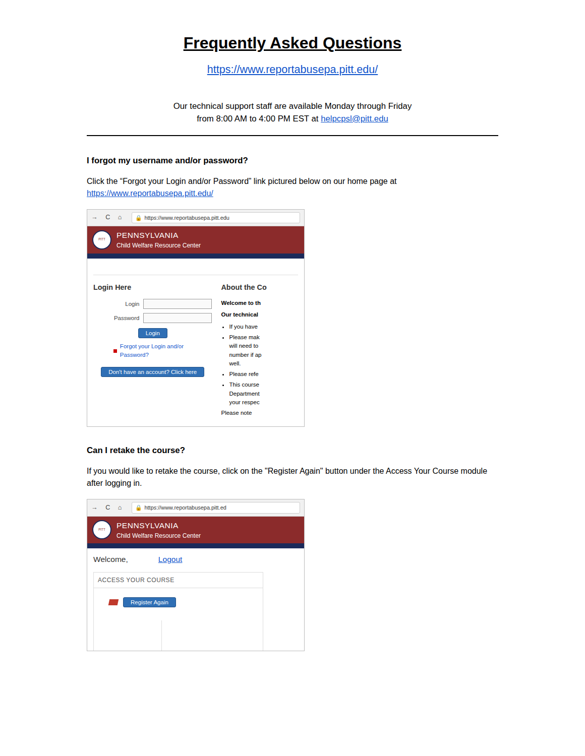Frequently Asked Questions
https://www.reportabusepa.pitt.edu/
Our technical support staff are available Monday through Friday
from 8:00 AM to 4:00 PM EST at helpcpsl@pitt.edu
I forgot my username and/or password?
Click the “Forgot your Login and/or Password” link pictured below on our home page at https://www.reportabusepa.pitt.edu/
→ C ⌂ 🔒https://www.reportabusepa.pitt.edu
PITT
PENNSYLVANIA
Child Welfare Resource Center
Login Here
Login
Password
Login
Forgot your Login and/or Password?
Don't have an account? Click here
About the Co
Welcome to th
Our technical
If you have
Please mak
will need to
number if ap
well.
Please refe
This course
Department
your respec
Please note
Can I retake the course?
If you would like to retake the course, click on the "Register Again" button under the Access Your Course module after logging in.
→ C ⌂ 🔒https://www.reportabusepa.pitt.ed
PITT
PENNSYLVANIA
Child Welfare Resource Center
Welcome, Logout
ACCESS YOUR COURSE
Register Again